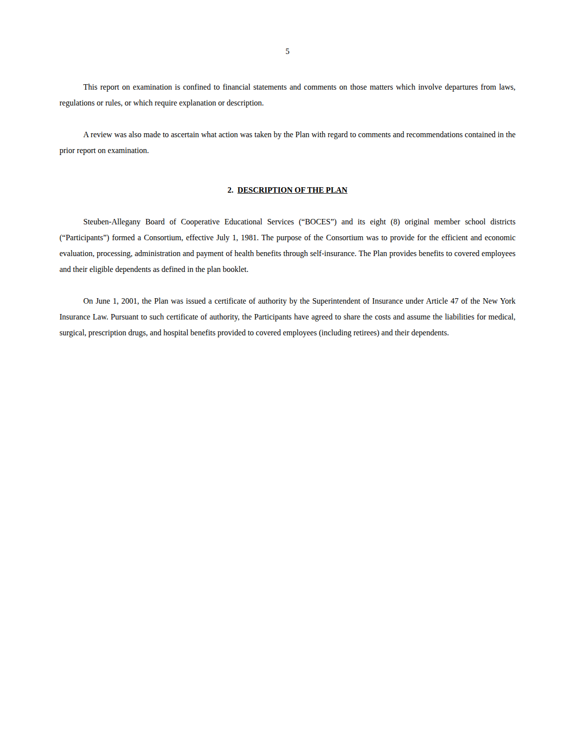5
This report on examination is confined to financial statements and comments on those matters which involve departures from laws, regulations or rules, or which require explanation or description.
A review was also made to ascertain what action was taken by the Plan with regard to comments and recommendations contained in the prior report on examination.
2. DESCRIPTION OF THE PLAN
Steuben-Allegany Board of Cooperative Educational Services (“BOCES”) and its eight (8) original member school districts (“Participants”) formed a Consortium, effective July 1, 1981. The purpose of the Consortium was to provide for the efficient and economic evaluation, processing, administration and payment of health benefits through self-insurance. The Plan provides benefits to covered employees and their eligible dependents as defined in the plan booklet.
On June 1, 2001, the Plan was issued a certificate of authority by the Superintendent of Insurance under Article 47 of the New York Insurance Law. Pursuant to such certificate of authority, the Participants have agreed to share the costs and assume the liabilities for medical, surgical, prescription drugs, and hospital benefits provided to covered employees (including retirees) and their dependents.